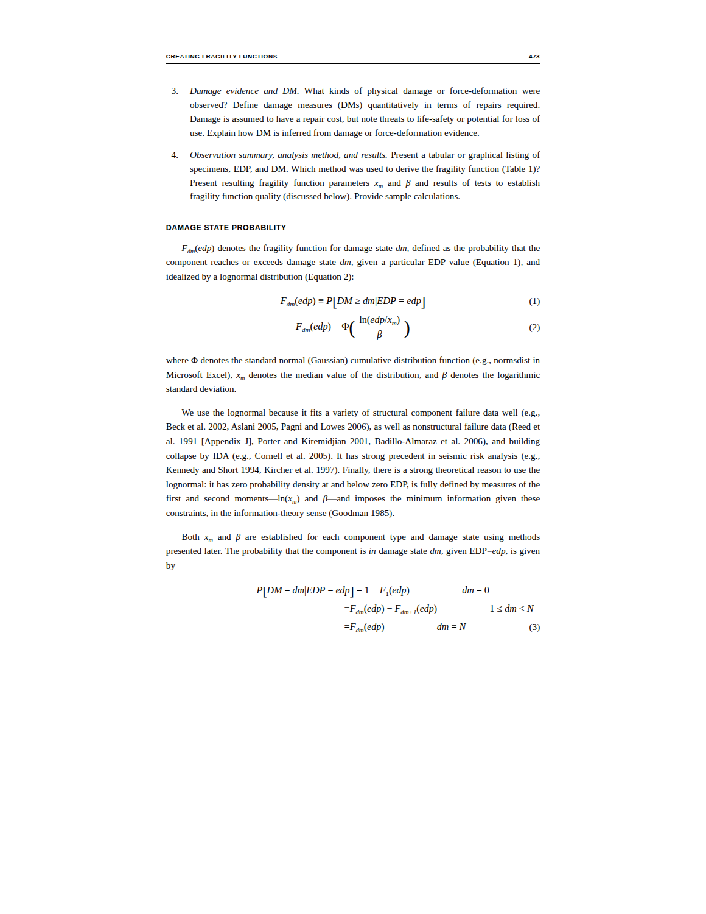Creating Fragility Functions 473
3. Damage evidence and DM. What kinds of physical damage or force-deformation were observed? Define damage measures (DMs) quantitatively in terms of repairs required. Damage is assumed to have a repair cost, but note threats to life-safety or potential for loss of use. Explain how DM is inferred from damage or force-deformation evidence.
4. Observation summary, analysis method, and results. Present a tabular or graphical listing of specimens, EDP, and DM. Which method was used to derive the fragility function (Table 1)? Present resulting fragility function parameters xm and β and results of tests to establish fragility function quality (discussed below). Provide sample calculations.
Damage State Probability
Fdm(edp) denotes the fragility function for damage state dm, defined as the probability that the component reaches or exceeds damage state dm, given a particular EDP value (Equation 1), and idealized by a lognormal distribution (Equation 2):
Fdm(edp) ≡ P[DM ≥ dm|EDP = edp] (1)
Fdm(edp) = Φ(ln(edp/xm) β) (2)
where Φ denotes the standard normal (Gaussian) cumulative distribution function (e.g., normsdist in Microsoft Excel), xm denotes the median value of the distribution, and β denotes the logarithmic standard deviation.
We use the lognormal because it fits a variety of structural component failure data well (e.g., Beck et al. 2002, Aslani 2005, Pagni and Lowes 2006), as well as nonstructural failure data (Reed et al. 1991 [Appendix J], Porter and Kiremidjian 2001, Badillo-Almaraz et al. 2006), and building collapse by IDA (e.g., Cornell et al. 2005). It has strong precedent in seismic risk analysis (e.g., Kennedy and Short 1994, Kircher et al. 1997). Finally, there is a strong theoretical reason to use the lognormal: it has zero probability density at and below zero EDP, is fully defined by measures of the first and second moments—ln(xm) and β—and imposes the minimum information given these constraints, in the information-theory sense (Goodman 1985).
Both xm and β are established for each component type and damage state using methods presented later. The probability that the component is in damage state dm, given EDP=edp, is given by
P[DM = dm|EDP = edp] = 1 − F1(edp)dm = 0
=Fdm(edp) − Fdm+1(edp)1 ≤ dm < N
=Fdm(edp)dm = N (3)